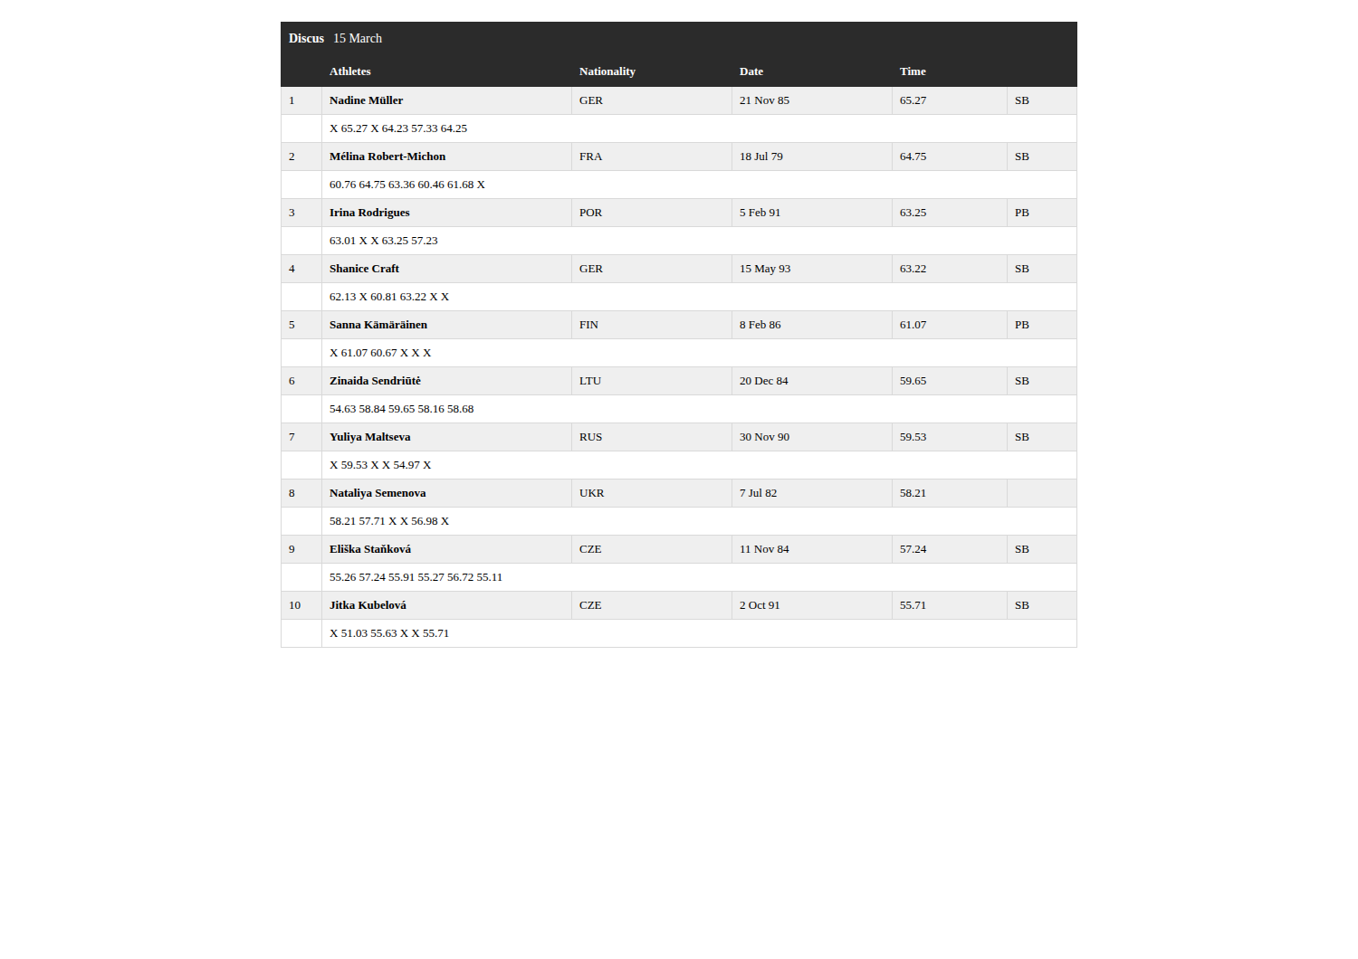Discus 15 March
| | Athletes | Nationality | Date | Time | |
| --- | --- | --- | --- | --- | --- |
| 1 | Nadine Müller | GER | 21 Nov 85 | 65.27 | SB |
| | X 65.27 X 64.23 57.33 64.25 |
| 2 | Mélina Robert-Michon | FRA | 18 Jul 79 | 64.75 | SB |
| | 60.76 64.75 63.36 60.46 61.68 X |
| 3 | Irina Rodrigues | POR | 5 Feb 91 | 63.25 | PB |
| | 63.01 X X 63.25 57.23 |
| 4 | Shanice Craft | GER | 15 May 93 | 63.22 | SB |
| | 62.13 X 60.81 63.22 X X |
| 5 | Sanna Kämäräinen | FIN | 8 Feb 86 | 61.07 | PB |
| | X 61.07 60.67 X X X |
| 6 | Zinaida Sendriūtė | LTU | 20 Dec 84 | 59.65 | SB |
| | 54.63 58.84 59.65 58.16 58.68 |
| 7 | Yuliya Maltseva | RUS | 30 Nov 90 | 59.53 | SB |
| | X 59.53 X X 54.97 X |
| 8 | Nataliya Semenova | UKR | 7 Jul 82 | 58.21 | |
| | 58.21 57.71 X X 56.98 X |
| 9 | Eliška Staňková | CZE | 11 Nov 84 | 57.24 | SB |
| | 55.26 57.24 55.91 55.27 56.72 55.11 |
| 10 | Jitka Kubelová | CZE | 2 Oct 91 | 55.71 | SB |
| | X 51.03 55.63 X X 55.71 |